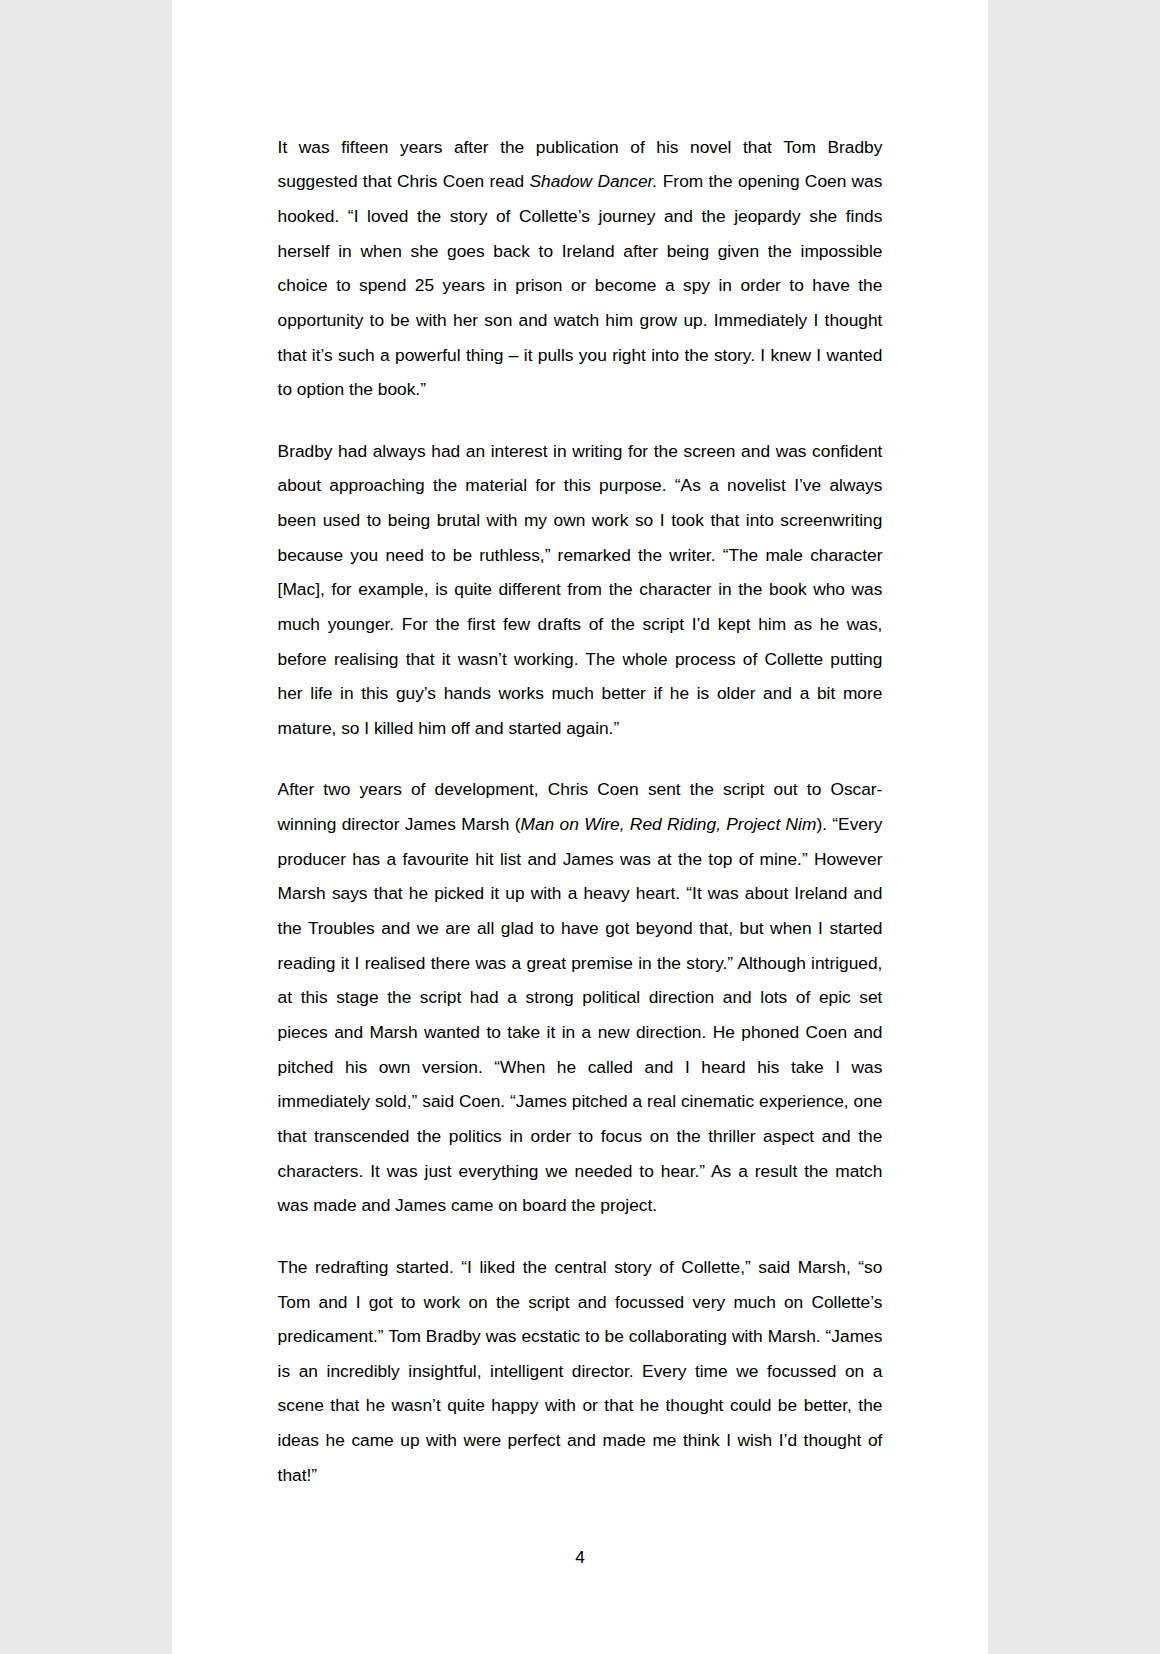It was fifteen years after the publication of his novel that Tom Bradby suggested that Chris Coen read Shadow Dancer. From the opening Coen was hooked. “I loved the story of Collette’s journey and the jeopardy she finds herself in when she goes back to Ireland after being given the impossible choice to spend 25 years in prison or become a spy in order to have the opportunity to be with her son and watch him grow up. Immediately I thought that it’s such a powerful thing – it pulls you right into the story. I knew I wanted to option the book.”
Bradby had always had an interest in writing for the screen and was confident about approaching the material for this purpose. “As a novelist I’ve always been used to being brutal with my own work so I took that into screenwriting because you need to be ruthless,” remarked the writer. “The male character [Mac], for example, is quite different from the character in the book who was much younger. For the first few drafts of the script I’d kept him as he was, before realising that it wasn’t working. The whole process of Collette putting her life in this guy’s hands works much better if he is older and a bit more mature, so I killed him off and started again.”
After two years of development, Chris Coen sent the script out to Oscar-winning director James Marsh (Man on Wire, Red Riding, Project Nim). “Every producer has a favourite hit list and James was at the top of mine.” However Marsh says that he picked it up with a heavy heart. “It was about Ireland and the Troubles and we are all glad to have got beyond that, but when I started reading it I realised there was a great premise in the story.” Although intrigued, at this stage the script had a strong political direction and lots of epic set pieces and Marsh wanted to take it in a new direction. He phoned Coen and pitched his own version. “When he called and I heard his take I was immediately sold,” said Coen. “James pitched a real cinematic experience, one that transcended the politics in order to focus on the thriller aspect and the characters. It was just everything we needed to hear.” As a result the match was made and James came on board the project.
The redrafting started. “I liked the central story of Collette,” said Marsh, “so Tom and I got to work on the script and focussed very much on Collette’s predicament.” Tom Bradby was ecstatic to be collaborating with Marsh. “James is an incredibly insightful, intelligent director. Every time we focussed on a scene that he wasn’t quite happy with or that he thought could be better, the ideas he came up with were perfect and made me think I wish I’d thought of that!”
4